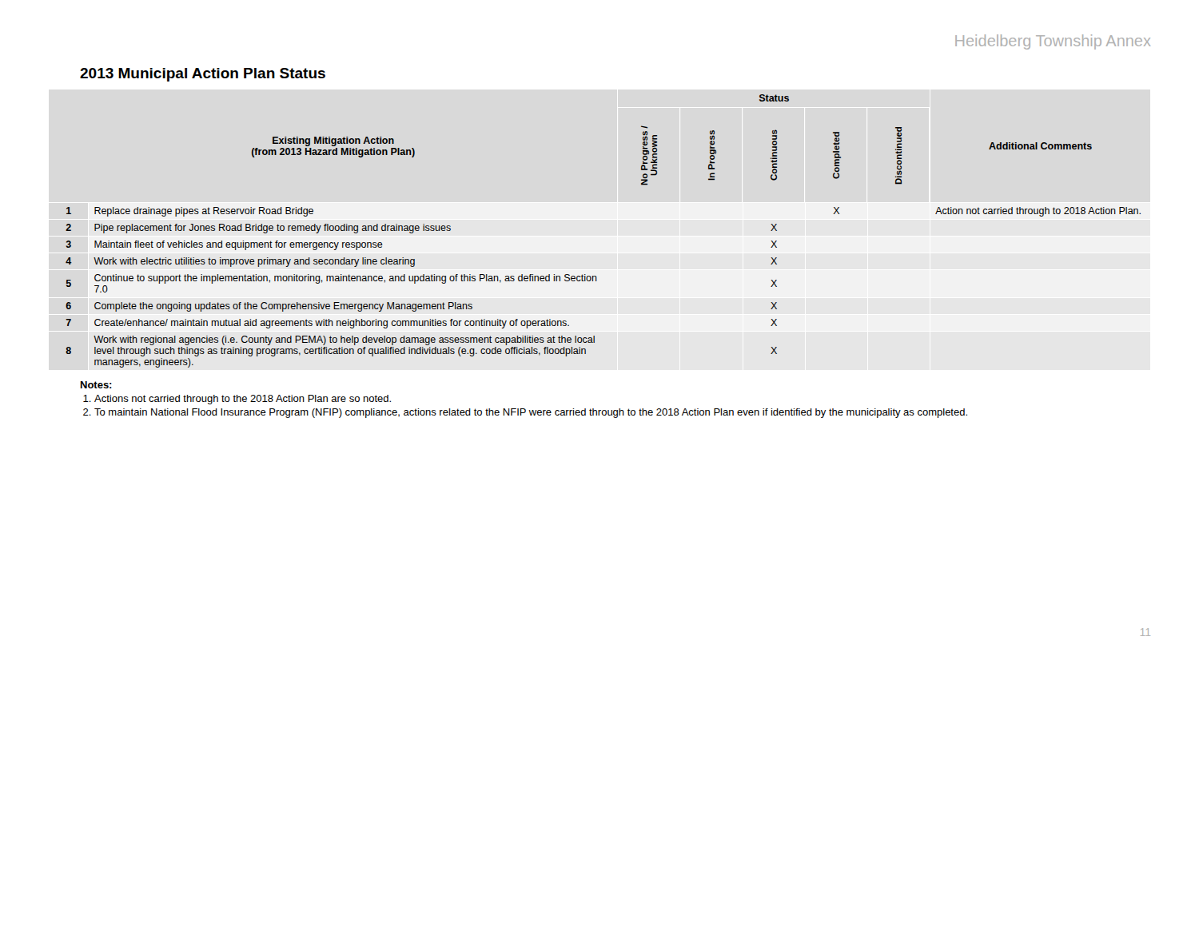Heidelberg Township Annex
2013 Municipal Action Plan Status
| Existing Mitigation Action (from 2013 Hazard Mitigation Plan) | Status | Additional Comments |
| --- | --- | --- |
| No Progress / Unknown | In Progress | Continuous | Completed | Discontinued |
| 1 | Replace drainage pipes at Reservoir Road Bridge | | | | X | | Action not carried through to 2018 Action Plan. |
| 2 | Pipe replacement for Jones Road Bridge to remedy flooding and drainage issues | | | X | | | |
| 3 | Maintain fleet of vehicles and equipment for emergency response | | | X | | | |
| 4 | Work with electric utilities to improve primary and secondary line clearing | | | X | | | |
| 5 | Continue to support the implementation, monitoring, maintenance, and updating of this Plan, as defined in Section 7.0 | | | X | | | |
| 6 | Complete the ongoing updates of the Comprehensive Emergency Management Plans | | | X | | | |
| 7 | Create/enhance/ maintain mutual aid agreements with neighboring communities for continuity of operations. | | | X | | | |
| 8 | Work with regional agencies (i.e. County and PEMA) to help develop damage assessment capabilities at the local level through such things as training programs, certification of qualified individuals (e.g. code officials, floodplain managers, engineers). | | | X | | | |
Notes:
Actions not carried through to the 2018 Action Plan are so noted.
To maintain National Flood Insurance Program (NFIP) compliance, actions related to the NFIP were carried through to the 2018 Action Plan even if identified by the municipality as completed.
11